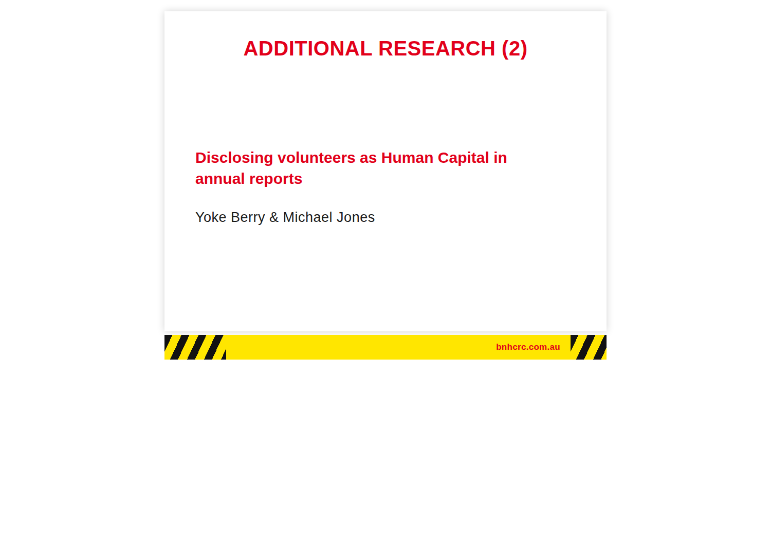ADDITIONAL RESEARCH (2)
Disclosing volunteers as Human Capital in annual reports
Yoke Berry & Michael Jones
bnhcrc.com.au